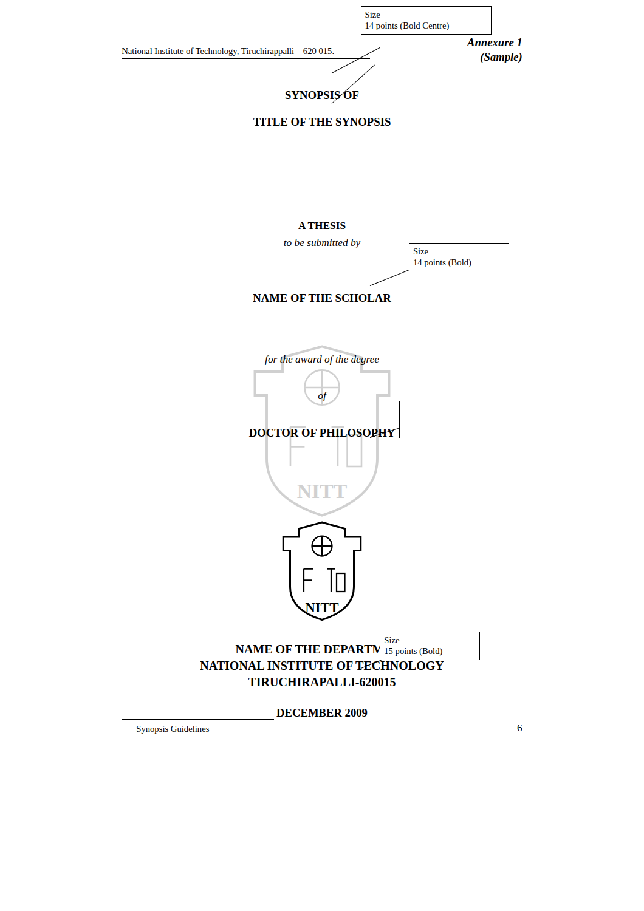National Institute of Technology, Tiruchirappalli – 620 015.
Annexure 1
(Sample)
Size
14 points (Bold Centre)
Size
14 points (Bold)
Size
15 points (Bold)
NITT
SYNOPSIS OF
TITLE OF THE SYNOPSIS
A THESIS
to be submitted by
NAME OF THE SCHOLAR
for the award of the degree
of
DOCTOR OF PHILOSOPHY
NITT
NAME OF THE DEPARTMENT
NATIONAL INSTITUTE OF TECHNOLOGY
TIRUCHIRAPALLI-620015
DECEMBER 2009
Synopsis Guidelines
6